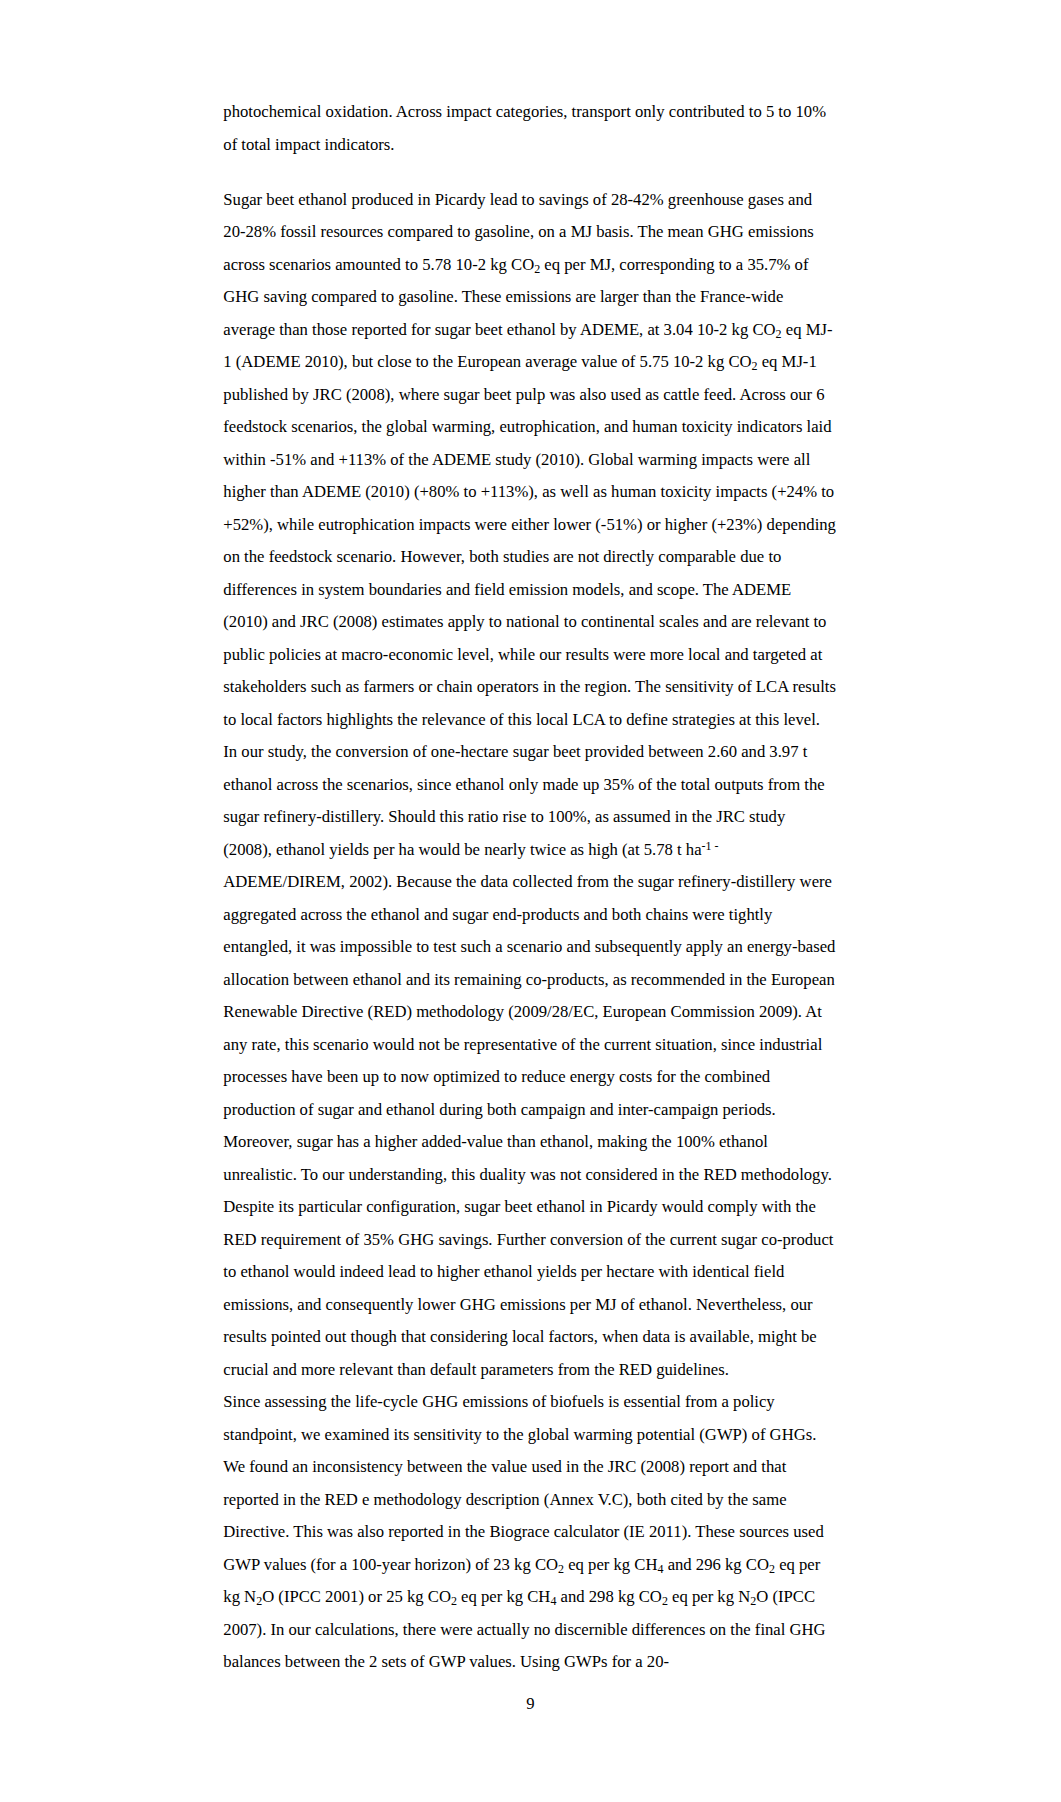photochemical oxidation. Across impact categories, transport only contributed to 5 to 10% of total impact indicators.
Sugar beet ethanol produced in Picardy lead to savings of 28-42% greenhouse gases and 20-28% fossil resources compared to gasoline, on a MJ basis. The mean GHG emissions across scenarios amounted to 5.78 10-2 kg CO2 eq per MJ, corresponding to a 35.7% of GHG saving compared to gasoline. These emissions are larger than the France-wide average than those reported for sugar beet ethanol by ADEME, at 3.04 10-2 kg CO2 eq MJ-1 (ADEME 2010), but close to the European average value of 5.75 10-2 kg CO2 eq MJ-1 published by JRC (2008), where sugar beet pulp was also used as cattle feed. Across our 6 feedstock scenarios, the global warming, eutrophication, and human toxicity indicators laid within -51% and +113% of the ADEME study (2010). Global warming impacts were all higher than ADEME (2010) (+80% to +113%), as well as human toxicity impacts (+24% to +52%), while eutrophication impacts were either lower (-51%) or higher (+23%) depending on the feedstock scenario. However, both studies are not directly comparable due to differences in system boundaries and field emission models, and scope. The ADEME (2010) and JRC (2008) estimates apply to national to continental scales and are relevant to public policies at macro-economic level, while our results were more local and targeted at stakeholders such as farmers or chain operators in the region. The sensitivity of LCA results to local factors highlights the relevance of this local LCA to define strategies at this level.
In our study, the conversion of one-hectare sugar beet provided between 2.60 and 3.97 t ethanol across the scenarios, since ethanol only made up 35% of the total outputs from the sugar refinery-distillery. Should this ratio rise to 100%, as assumed in the JRC study (2008), ethanol yields per ha would be nearly twice as high (at 5.78 t ha-1 - ADEME/DIREM, 2002). Because the data collected from the sugar refinery-distillery were aggregated across the ethanol and sugar end-products and both chains were tightly entangled, it was impossible to test such a scenario and subsequently apply an energy-based allocation between ethanol and its remaining co-products, as recommended in the European Renewable Directive (RED) methodology (2009/28/EC, European Commission 2009). At any rate, this scenario would not be representative of the current situation, since industrial processes have been up to now optimized to reduce energy costs for the combined production of sugar and ethanol during both campaign and inter-campaign periods. Moreover, sugar has a higher added-value than ethanol, making the 100% ethanol unrealistic. To our understanding, this duality was not considered in the RED methodology. Despite its particular configuration, sugar beet ethanol in Picardy would comply with the RED requirement of 35% GHG savings. Further conversion of the current sugar co-product to ethanol would indeed lead to higher ethanol yields per hectare with identical field emissions, and consequently lower GHG emissions per MJ of ethanol. Nevertheless, our results pointed out though that considering local factors, when data is available, might be crucial and more relevant than default parameters from the RED guidelines.
Since assessing the life-cycle GHG emissions of biofuels is essential from a policy standpoint, we examined its sensitivity to the global warming potential (GWP) of GHGs. We found an inconsistency between the value used in the JRC (2008) report and that reported in the RED e methodology description (Annex V.C), both cited by the same Directive. This was also reported in the Biograce calculator (IE 2011). These sources used GWP values (for a 100-year horizon) of 23 kg CO2 eq per kg CH4 and 296 kg CO2 eq per kg N2O (IPCC 2001) or 25 kg CO2 eq per kg CH4 and 298 kg CO2 eq per kg N2O (IPCC 2007). In our calculations, there were actually no discernible differences on the final GHG balances between the 2 sets of GWP values. Using GWPs for a 20-
9